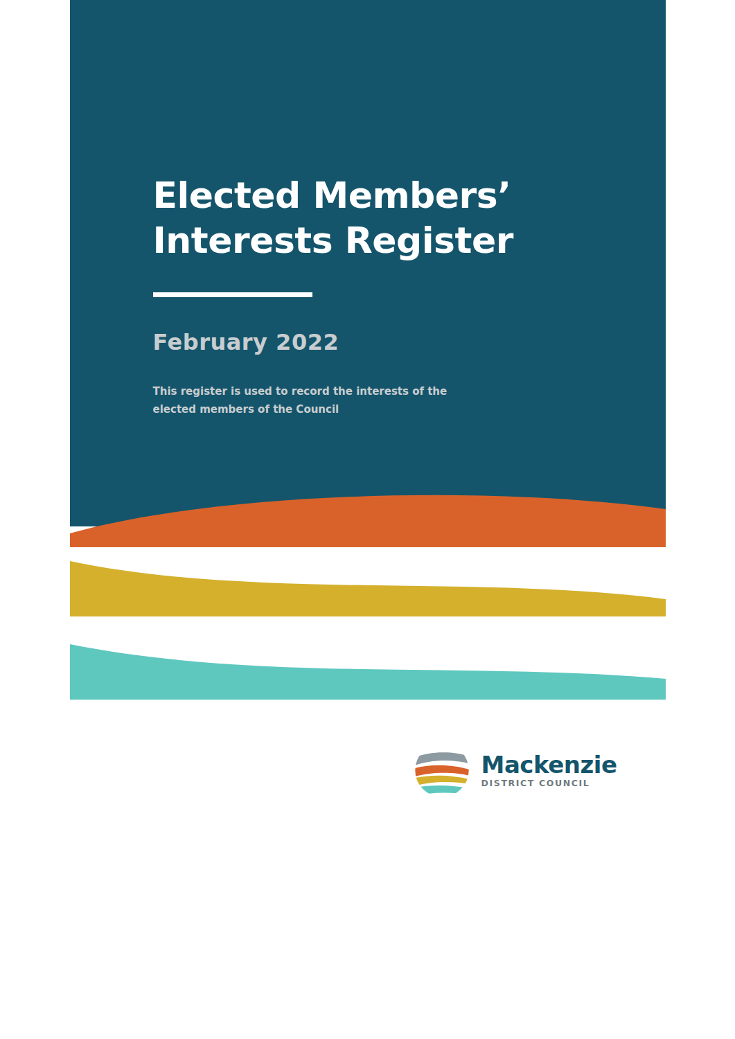Elected Members’
Interests Register
February 2022
This register is used to record the interests of the elected members of the Council
Mackenzie
DISTRICT COUNCIL